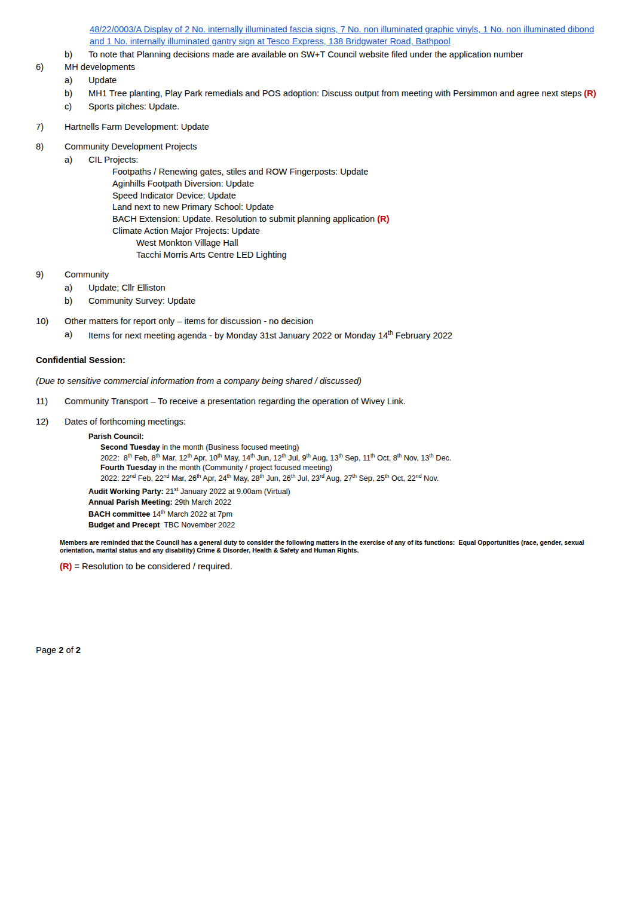48/22/0003/A Display of 2 No. internally illuminated fascia signs, 7 No. non illuminated graphic vinyls, 1 No. non illuminated dibond and 1 No. internally illuminated gantry sign at Tesco Express, 138 Bridgwater Road, Bathpool
b) To note that Planning decisions made are available on SW+T Council website filed under the application number
6) MH developments
a) Update
b) MH1 Tree planting, Play Park remedials and POS adoption: Discuss output from meeting with Persimmon and agree next steps (R)
c) Sports pitches: Update.
7) Hartnells Farm Development: Update
8) Community Development Projects
a) CIL Projects:
Footpaths / Renewing gates, stiles and ROW Fingerposts: Update
Aginhills Footpath Diversion: Update
Speed Indicator Device: Update
Land next to new Primary School: Update
BACH Extension: Update. Resolution to submit planning application (R)
Climate Action Major Projects: Update
West Monkton Village Hall
Tacchi Morris Arts Centre LED Lighting
9) Community
a) Update; Cllr Elliston
b) Community Survey: Update
10) Other matters for report only – items for discussion - no decision
a) Items for next meeting agenda - by Monday 31st January 2022 or Monday 14th February 2022
Confidential Session:
(Due to sensitive commercial information from a company being shared / discussed)
11) Community Transport – To receive a presentation regarding the operation of Wivey Link.
12) Dates of forthcoming meetings:
Parish Council:
Second Tuesday in the month (Business focused meeting)
2022: 8th Feb, 8th Mar, 12th Apr, 10th May, 14th Jun, 12th Jul, 9th Aug, 13th Sep, 11th Oct, 8th Nov, 13th Dec.
Fourth Tuesday in the month (Community / project focused meeting)
2022: 22nd Feb, 22nd Mar, 26th Apr, 24th May, 28th Jun, 26th Jul, 23rd Aug, 27th Sep, 25th Oct, 22nd Nov.
Audit Working Party: 21st January 2022 at 9.00am (Virtual)
Annual Parish Meeting: 29th March 2022
BACH committee 14th March 2022 at 7pm
Budget and Precept TBC November 2022
Members are reminded that the Council has a general duty to consider the following matters in the exercise of any of its functions: Equal Opportunities (race, gender, sexual orientation, marital status and any disability) Crime & Disorder, Health & Safety and Human Rights.
(R) = Resolution to be considered / required.
Page 2 of 2